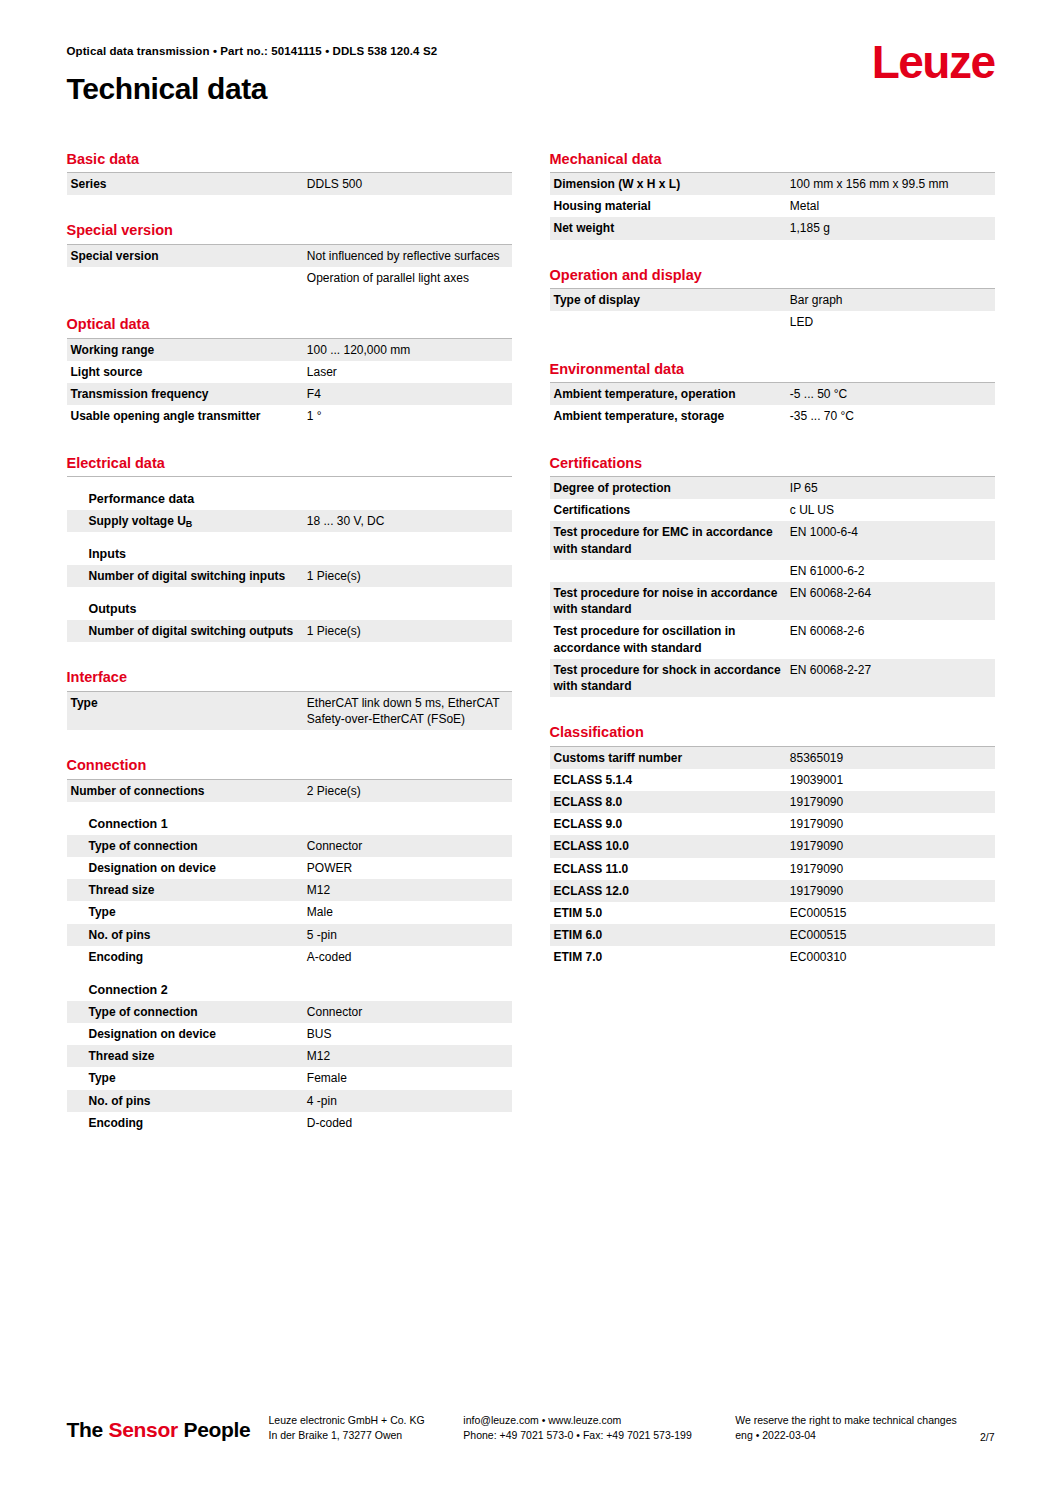Optical data transmission • Part no.: 50141115 • DDLS 538 120.4 S2
Technical data
Leuze
Basic data
| Series | DDLS 500 |
Special version
| Special version | Not influenced by reflective surfaces |
| | Operation of parallel light axes |
Optical data
| Working range | 100 ... 120,000 mm |
| Light source | Laser |
| Transmission frequency | F4 |
| Usable opening angle transmitter | 1 ° |
Electrical data
Performance data
| Supply voltage U B | 18 ... 30 V, DC |
Inputs
| Number of digital switching inputs | 1 Piece(s) |
Outputs
| Number of digital switching outputs | 1 Piece(s) |
Interface
| Type | EtherCAT link down 5 ms, EtherCAT Safety-over-EtherCAT (FSoE) |
Connection
| Number of connections | 2 Piece(s) |
Connection 1
| Type of connection | Connector |
| Designation on device | POWER |
| Thread size | M12 |
| Type | Male |
| No. of pins | 5 -pin |
| Encoding | A-coded |
Connection 2
| Type of connection | Connector |
| Designation on device | BUS |
| Thread size | M12 |
| Type | Female |
| No. of pins | 4 -pin |
| Encoding | D-coded |
Mechanical data
| Dimension (W x H x L) | 100 mm x 156 mm x 99.5 mm |
| Housing material | Metal |
| Net weight | 1,185 g |
Operation and display
| Type of display | Bar graph |
| | LED |
Environmental data
| Ambient temperature, operation | -5 ... 50 °C |
| Ambient temperature, storage | -35 ... 70 °C |
Certifications
| Degree of protection | IP 65 |
| Certifications | c UL US |
| Test procedure for EMC in accordance with standard | EN 1000-6-4 |
| | EN 61000-6-2 |
| Test procedure for noise in accordance with standard | EN 60068-2-64 |
| Test procedure for oscillation in accordance with standard | EN 60068-2-6 |
| Test procedure for shock in accordance with standard | EN 60068-2-27 |
Classification
| Customs tariff number | 85365019 |
| ECLASS 5.1.4 | 19039001 |
| ECLASS 8.0 | 19179090 |
| ECLASS 9.0 | 19179090 |
| ECLASS 10.0 | 19179090 |
| ECLASS 11.0 | 19179090 |
| ECLASS 12.0 | 19179090 |
| ETIM 5.0 | EC000515 |
| ETIM 6.0 | EC000515 |
| ETIM 7.0 | EC000310 |
The Sensor People
Leuze electronic GmbH + Co. KG
In der Braike 1, 73277 Owen
info@leuze.com • www.leuze.com
Phone: +49 7021 573-0 • Fax: +49 7021 573-199
We reserve the right to make technical changes
eng • 2022-03-04
2/7